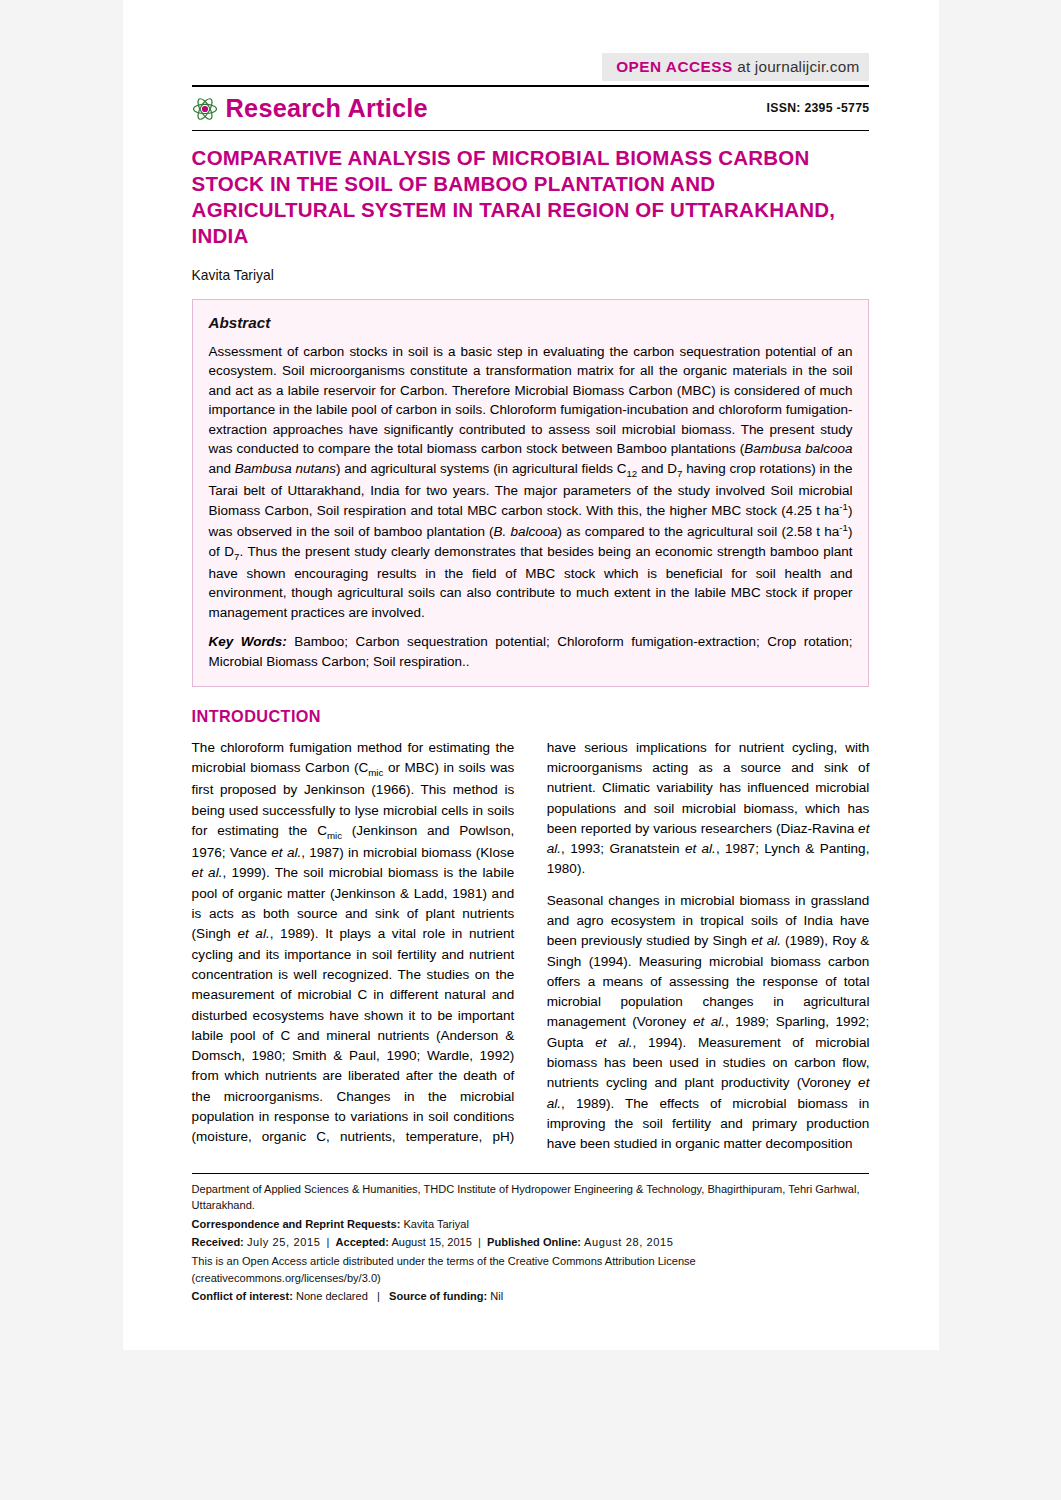OPEN ACCESS at journalijcir.com
Research Article
ISSN: 2395 -5775
Comparative Analysis of Microbial Biomass Carbon Stock in the Soil of Bamboo Plantation and Agricultural System in Tarai Region of Uttarakhand, India
Kavita Tariyal
Abstract
Assessment of carbon stocks in soil is a basic step in evaluating the carbon sequestration potential of an ecosystem. Soil microorganisms constitute a transformation matrix for all the organic materials in the soil and act as a labile reservoir for Carbon. Therefore Microbial Biomass Carbon (MBC) is considered of much importance in the labile pool of carbon in soils. Chloroform fumigation-incubation and chloroform fumigation-extraction approaches have significantly contributed to assess soil microbial biomass. The present study was conducted to compare the total biomass carbon stock between Bamboo plantations (Bambusa balcooa and Bambusa nutans) and agricultural systems (in agricultural fields C12 and D7 having crop rotations) in the Tarai belt of Uttarakhand, India for two years. The major parameters of the study involved Soil microbial Biomass Carbon, Soil respiration and total MBC carbon stock. With this, the higher MBC stock (4.25 t ha-1) was observed in the soil of bamboo plantation (B. balcooa) as compared to the agricultural soil (2.58 t ha-1) of D7. Thus the present study clearly demonstrates that besides being an economic strength bamboo plant have shown encouraging results in the field of MBC stock which is beneficial for soil health and environment, though agricultural soils can also contribute to much extent in the labile MBC stock if proper management practices are involved.
Key Words: Bamboo; Carbon sequestration potential; Chloroform fumigation-extraction; Crop rotation; Microbial Biomass Carbon; Soil respiration..
INTRODUCTION
The chloroform fumigation method for estimating the microbial biomass Carbon (Cmic or MBC) in soils was first proposed by Jenkinson (1966). This method is being used successfully to lyse microbial cells in soils for estimating the Cmic (Jenkinson and Powlson, 1976; Vance et al., 1987) in microbial biomass (Klose et al., 1999). The soil microbial biomass is the labile pool of organic matter (Jenkinson & Ladd, 1981) and is acts as both source and sink of plant nutrients (Singh et al., 1989). It plays a vital role in nutrient cycling and its importance in soil fertility and nutrient concentration is well recognized. The studies on the measurement of microbial C in different natural and disturbed ecosystems have shown it to be important labile pool of C and mineral nutrients (Anderson & Domsch, 1980; Smith & Paul, 1990; Wardle, 1992) from which nutrients are liberated after the death of the microorganisms. Changes in the microbial population in response to variations in soil conditions (moisture, organic C, nutrients, temperature, pH) have serious implications for nutrient cycling, with microorganisms acting as a source and sink of nutrient. Climatic variability has influenced microbial populations and soil microbial biomass, which has been reported by various researchers (Diaz-Ravina et al., 1993; Granatstein et al., 1987; Lynch & Panting, 1980).
Seasonal changes in microbial biomass in grassland and agro ecosystem in tropical soils of India have been previously studied by Singh et al. (1989), Roy & Singh (1994). Measuring microbial biomass carbon offers a means of assessing the response of total microbial population changes in agricultural management (Voroney et al., 1989; Sparling, 1992; Gupta et al., 1994). Measurement of microbial biomass has been used in studies on carbon flow, nutrients cycling and plant productivity (Voroney et al., 1989). The effects of microbial biomass in improving the soil fertility and primary production have been studied in organic matter decomposition
Department of Applied Sciences & Humanities, THDC Institute of Hydropower Engineering & Technology, Bhagirthipuram, Tehri Garhwal, Uttarakhand.
Correspondence and Reprint Requests: Kavita Tariyal
Received: July 25, 2015 | Accepted: August 15, 2015 | Published Online: August 28, 2015
This is an Open Access article distributed under the terms of the Creative Commons Attribution License (creativecommons.org/licenses/by/3.0)
Conflict of interest: None declared | Source of funding: Nil